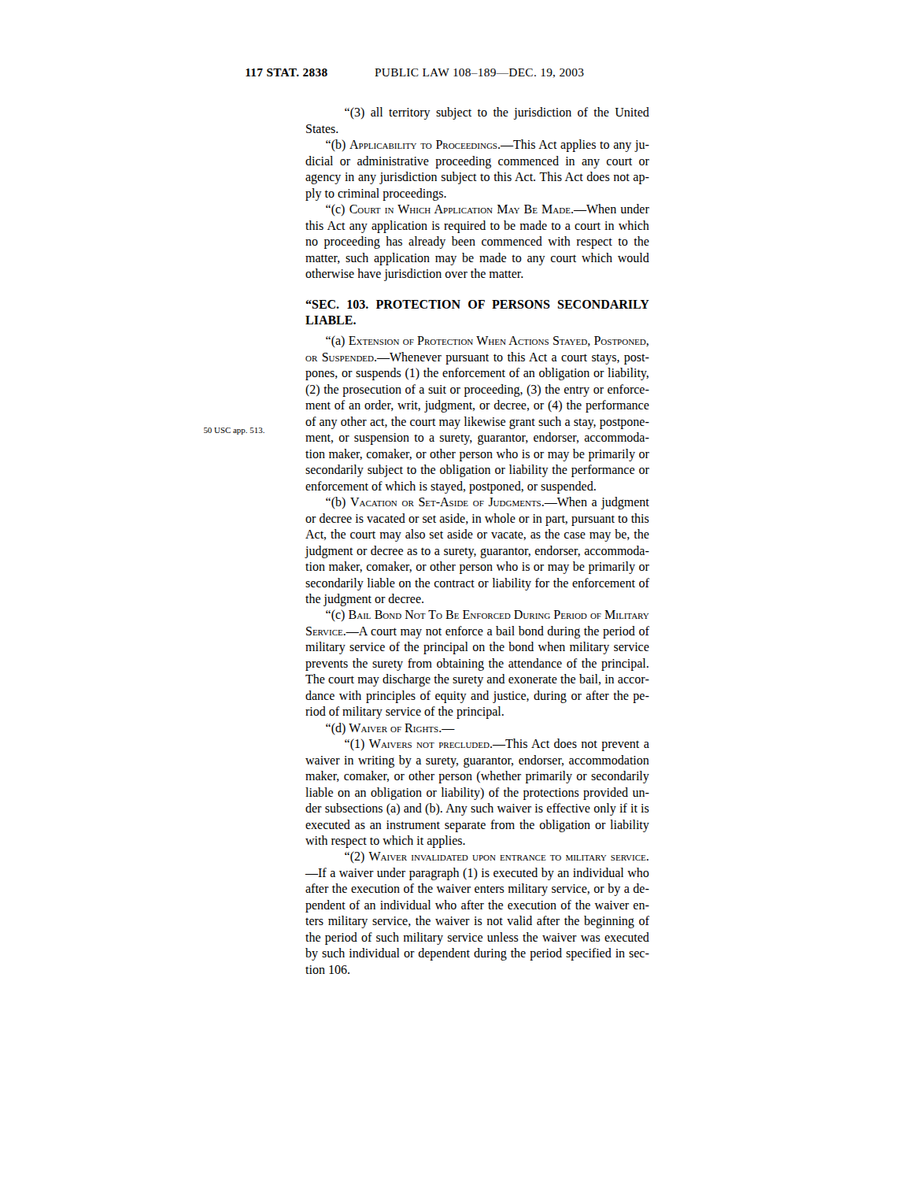117 STAT. 2838 PUBLIC LAW 108–189—DEC. 19, 2003
50 USC app. 513.
“(3) all territory subject to the jurisdiction of the United States.
“(b) Applicability to Proceedings.—This Act applies to any judicial or administrative proceeding commenced in any court or agency in any jurisdiction subject to this Act. This Act does not apply to criminal proceedings.
“(c) Court in Which Application May Be Made.—When under this Act any application is required to be made to a court in which no proceeding has already been commenced with respect to the matter, such application may be made to any court which would otherwise have jurisdiction over the matter.
“SEC. 103. PROTECTION OF PERSONS SECONDARILY LIABLE.
“(a) Extension of Protection When Actions Stayed, Postponed, or Suspended.—Whenever pursuant to this Act a court stays, postpones, or suspends (1) the enforcement of an obligation or liability, (2) the prosecution of a suit or proceeding, (3) the entry or enforcement of an order, writ, judgment, or decree, or (4) the performance of any other act, the court may likewise grant such a stay, postponement, or suspension to a surety, guarantor, endorser, accommodation maker, comaker, or other person who is or may be primarily or secondarily subject to the obligation or liability the performance or enforcement of which is stayed, postponed, or suspended.
“(b) Vacation or Set-Aside of Judgments.—When a judgment or decree is vacated or set aside, in whole or in part, pursuant to this Act, the court may also set aside or vacate, as the case may be, the judgment or decree as to a surety, guarantor, endorser, accommodation maker, comaker, or other person who is or may be primarily or secondarily liable on the contract or liability for the enforcement of the judgment or decree.
“(c) Bail Bond Not To Be Enforced During Period of Military Service.—A court may not enforce a bail bond during the period of military service of the principal on the bond when military service prevents the surety from obtaining the attendance of the principal. The court may discharge the surety and exonerate the bail, in accordance with principles of equity and justice, during or after the period of military service of the principal.
“(d) Waiver of Rights.—
“(1) Waivers not precluded.—This Act does not prevent a waiver in writing by a surety, guarantor, endorser, accommodation maker, comaker, or other person (whether primarily or secondarily liable on an obligation or liability) of the protections provided under subsections (a) and (b). Any such waiver is effective only if it is executed as an instrument separate from the obligation or liability with respect to which it applies.
“(2) Waiver invalidated upon entrance to military service.—If a waiver under paragraph (1) is executed by an individual who after the execution of the waiver enters military service, or by a dependent of an individual who after the execution of the waiver enters military service, the waiver is not valid after the beginning of the period of such military service unless the waiver was executed by such individual or dependent during the period specified in section 106.